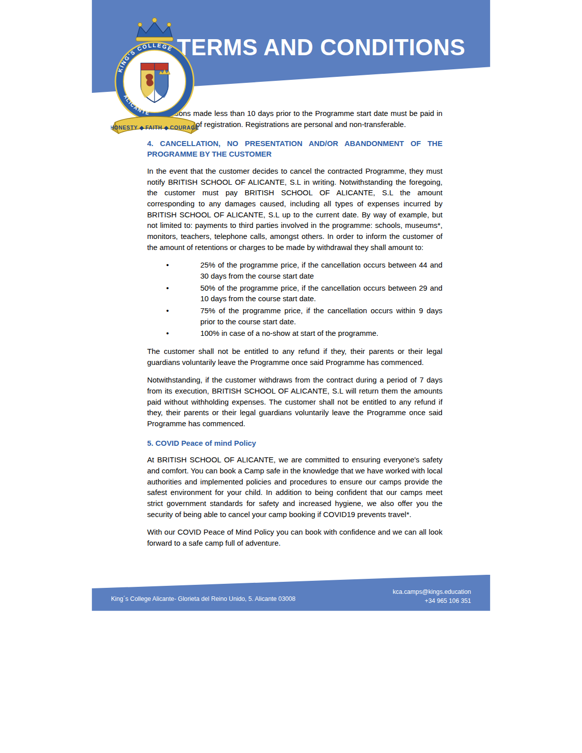TERMS AND CONDITIONS
KING'S COLLEGE ALICANTE HONESTY ◆ FAITH ◆ COURAGE
Registrations made less than 10 days prior to the Programme start date must be paid in full at the time of registration. Registrations are personal and non-transferable.
4. CANCELLATION, NO PRESENTATION AND/OR ABANDONMENT OF THE PROGRAMME BY THE CUSTOMER
In the event that the customer decides to cancel the contracted Programme, they must notify BRITISH SCHOOL OF ALICANTE, S.L in writing. Notwithstanding the foregoing, the customer must pay BRITISH SCHOOL OF ALICANTE, S.L the amount corresponding to any damages caused, including all types of expenses incurred by BRITISH SCHOOL OF ALICANTE, S.L up to the current date. By way of example, but not limited to: payments to third parties involved in the programme: schools, museums*, monitors, teachers, telephone calls, amongst others. In order to inform the customer of the amount of retentions or charges to be made by withdrawal they shall amount to:
25% of the programme price, if the cancellation occurs between 44 and 30 days from the course start date
50% of the programme price, if the cancellation occurs between 29 and 10 days from the course start date.
75% of the programme price, if the cancellation occurs within 9 days prior to the course start date.
100% in case of a no-show at start of the programme.
The customer shall not be entitled to any refund if they, their parents or their legal guardians voluntarily leave the Programme once said Programme has commenced.
Notwithstanding, if the customer withdraws from the contract during a period of 7 days from its execution, BRITISH SCHOOL OF ALICANTE, S.L will return them the amounts paid without withholding expenses. The customer shall not be entitled to any refund if they, their parents or their legal guardians voluntarily leave the Programme once said Programme has commenced.
5. COVID Peace of mind Policy
At BRITISH SCHOOL OF ALICANTE, we are committed to ensuring everyone's safety and comfort. You can book a Camp safe in the knowledge that we have worked with local authorities and implemented policies and procedures to ensure our camps provide the safest environment for your child. In addition to being confident that our camps meet strict government standards for safety and increased hygiene, we also offer you the security of being able to cancel your camp booking if COVID19 prevents travel*.
With our COVID Peace of Mind Policy you can book with confidence and we can all look forward to a safe camp full of adventure.
King´s College Alicante- Glorieta del Reino Unido, 5. Alicante 03008
kca.camps@kings.education
+34 965 106 351